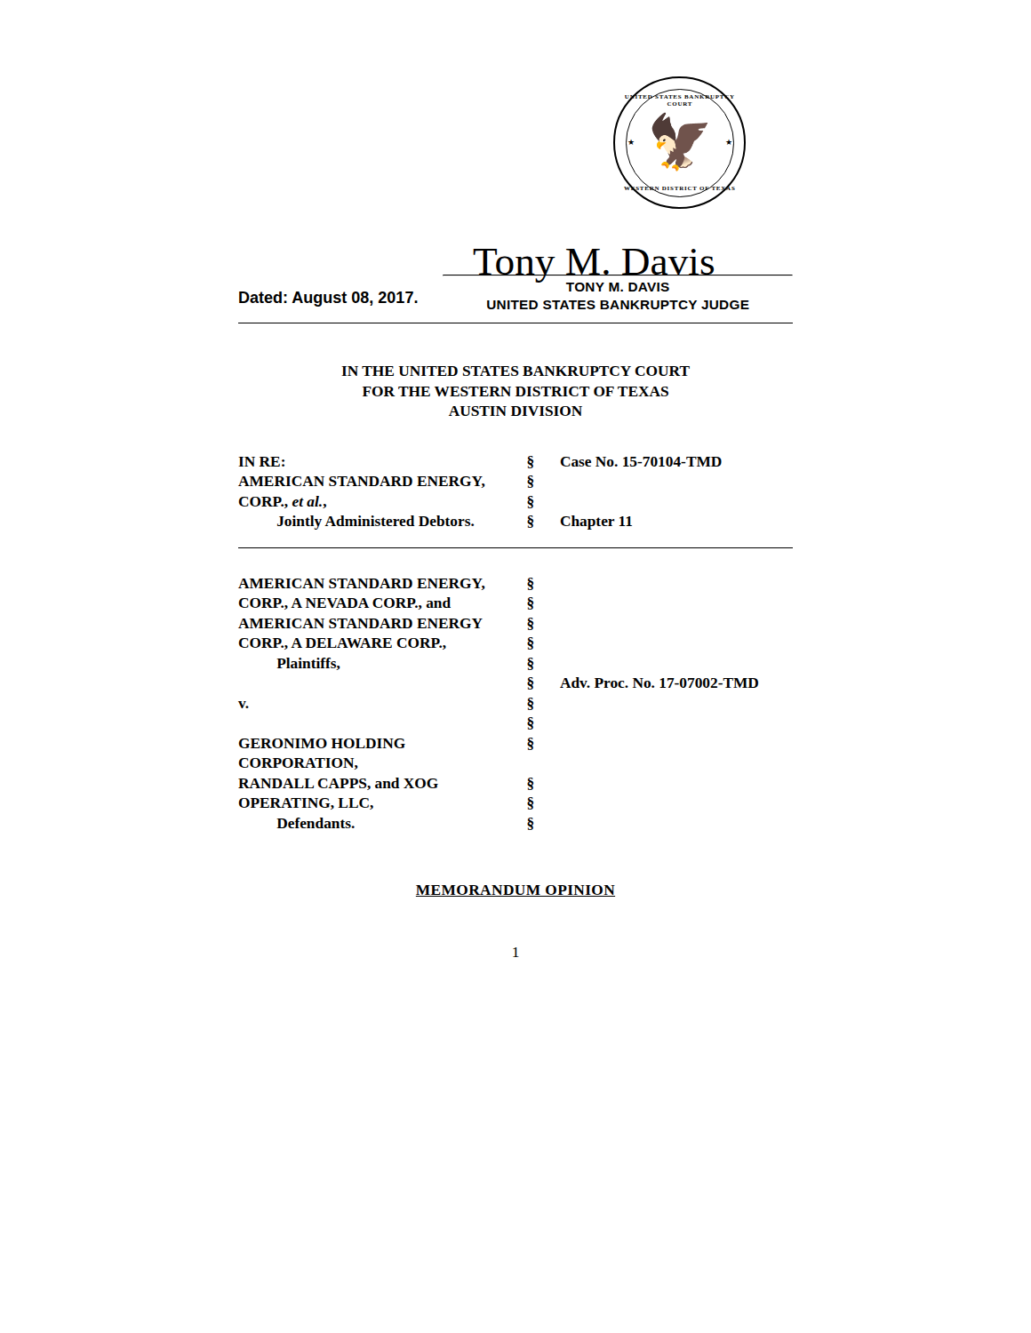United States Bankruptcy Court
🦅
★
★
Western District of Texas
Dated: August 08, 2017.
Tony M. Davis
TONY M. DAVIS
UNITED STATES BANKRUPTCY JUDGE
IN THE UNITED STATES BANKRUPTCY COURT
FOR THE WESTERN DISTRICT OF TEXAS
AUSTIN DIVISION
| IN RE: | § | Case No. 15-70104-TMD |
| AMERICAN STANDARD ENERGY, | § | |
| CORP., et al. , | § | |
| Jointly Administered Debtors. | § | Chapter 11 |
| AMERICAN STANDARD ENERGY, | § | |
| CORP., A NEVADA CORP., and | § | |
| AMERICAN STANDARD ENERGY | § | |
| CORP., A DELAWARE CORP., | § | |
| Plaintiffs, | § | |
| | § | Adv. Proc. No. 17-07002-TMD |
| v. | § | |
| | § | |
| GERONIMO HOLDING CORPORATION, | § | |
| RANDALL CAPPS, and XOG | § | |
| OPERATING, LLC, | § | |
| Defendants. | § | |
MEMORANDUM OPINION
1